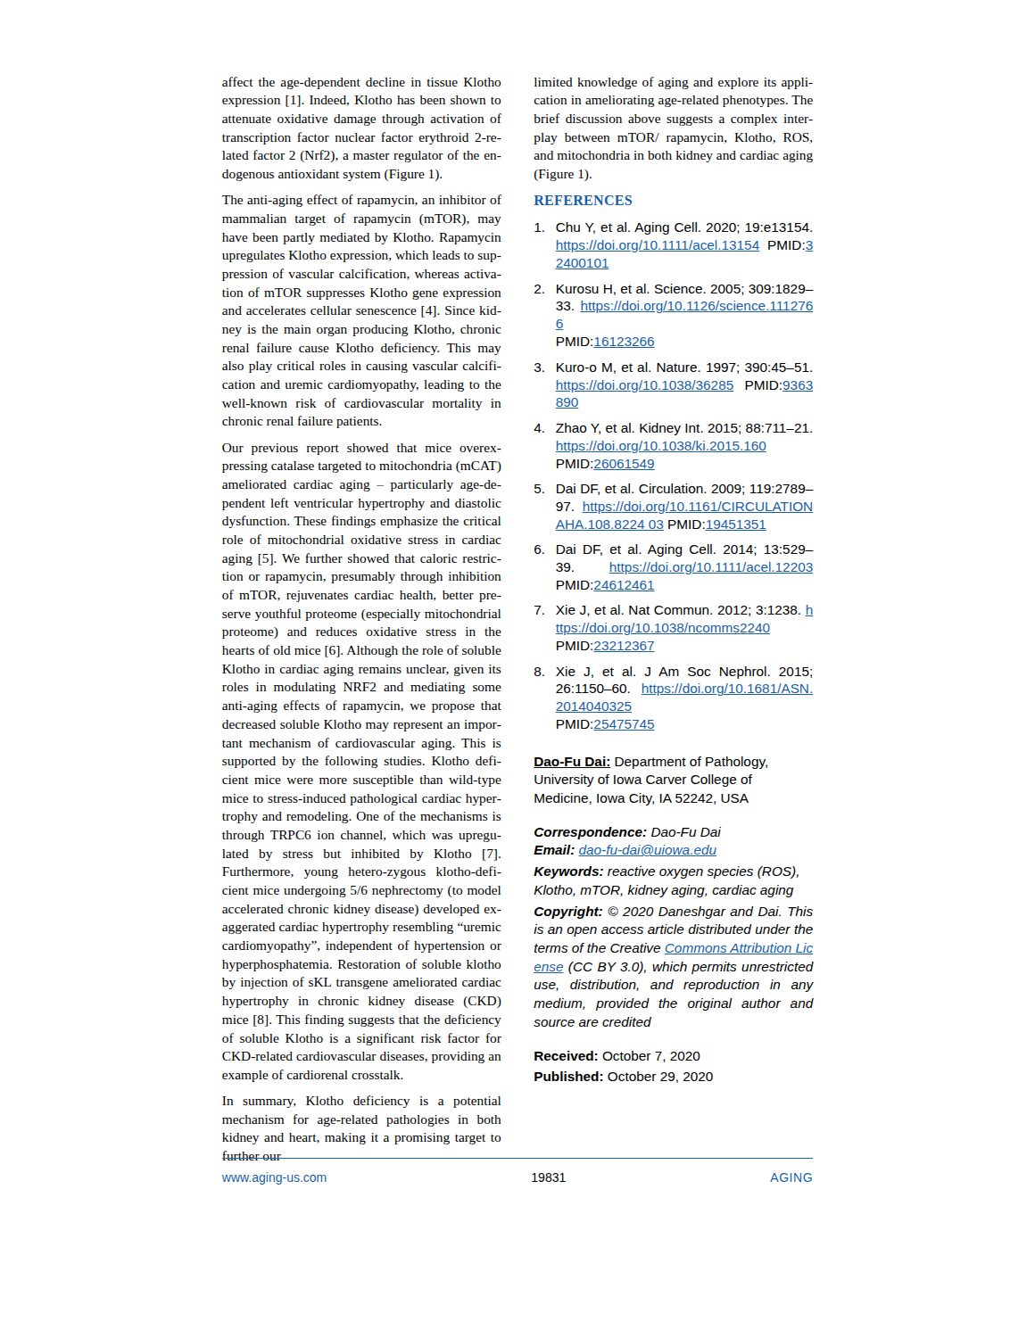affect the age-dependent decline in tissue Klotho expression [1]. Indeed, Klotho has been shown to attenuate oxidative damage through activation of transcription factor nuclear factor erythroid 2-related factor 2 (Nrf2), a master regulator of the endogenous antioxidant system (Figure 1).
The anti-aging effect of rapamycin, an inhibitor of mammalian target of rapamycin (mTOR), may have been partly mediated by Klotho. Rapamycin upregulates Klotho expression, which leads to suppression of vascular calcification, whereas activation of mTOR suppresses Klotho gene expression and accelerates cellular senescence [4]. Since kidney is the main organ producing Klotho, chronic renal failure cause Klotho deficiency. This may also play critical roles in causing vascular calcification and uremic cardiomyopathy, leading to the well-known risk of cardiovascular mortality in chronic renal failure patients.
Our previous report showed that mice overexpressing catalase targeted to mitochondria (mCAT) ameliorated cardiac aging – particularly age-dependent left ventricular hypertrophy and diastolic dysfunction. These findings emphasize the critical role of mitochondrial oxidative stress in cardiac aging [5]. We further showed that caloric restriction or rapamycin, presumably through inhibition of mTOR, rejuvenates cardiac health, better preserve youthful proteome (especially mitochondrial proteome) and reduces oxidative stress in the hearts of old mice [6]. Although the role of soluble Klotho in cardiac aging remains unclear, given its roles in modulating NRF2 and mediating some anti-aging effects of rapamycin, we propose that decreased soluble Klotho may represent an important mechanism of cardiovascular aging. This is supported by the following studies. Klotho deficient mice were more susceptible than wild-type mice to stress-induced pathological cardiac hypertrophy and remodeling. One of the mechanisms is through TRPC6 ion channel, which was upregulated by stress but inhibited by Klotho [7]. Furthermore, young hetero-zygous klotho-deficient mice undergoing 5/6 nephrectomy (to model accelerated chronic kidney disease) developed exaggerated cardiac hypertrophy resembling “uremic cardiomyopathy”, independent of hypertension or hyperphosphatemia. Restoration of soluble klotho by injection of sKL transgene ameliorated cardiac hypertrophy in chronic kidney disease (CKD) mice [8]. This finding suggests that the deficiency of soluble Klotho is a significant risk factor for CKD-related cardiovascular diseases, providing an example of cardiorenal crosstalk.
In summary, Klotho deficiency is a potential mechanism for age-related pathologies in both kidney and heart, making it a promising target to further our
limited knowledge of aging and explore its application in ameliorating age-related phenotypes. The brief discussion above suggests a complex interplay between mTOR/ rapamycin, Klotho, ROS, and mitochondria in both kidney and cardiac aging (Figure 1).
REFERENCES
Chu Y, et al. Aging Cell. 2020; 19:e13154. https://doi.org/10.1111/acel.13154 PMID:32400101
Kurosu H, et al. Science. 2005; 309:1829–33. https://doi.org/10.1126/science.1112766
PMID:16123266
Kuro-o M, et al. Nature. 1997; 390:45–51. https://doi.org/10.1038/36285 PMID:9363890
Zhao Y, et al. Kidney Int. 2015; 88:711–21. https://doi.org/10.1038/ki.2015.160 PMID:26061549
Dai DF, et al. Circulation. 2009; 119:2789–97. https://doi.org/10.1161/CIRCULATIONAHA.108.8224 03 PMID:19451351
Dai DF, et al. Aging Cell. 2014; 13:529–39. https://doi.org/10.1111/acel.12203 PMID:24612461
Xie J, et al. Nat Commun. 2012; 3:1238. https://doi.org/10.1038/ncomms2240
PMID:23212367
Xie J, et al. J Am Soc Nephrol. 2015; 26:1150–60. https://doi.org/10.1681/ASN.2014040325
PMID:25475745
Dao-Fu Dai: Department of Pathology, University of Iowa Carver College of Medicine, Iowa City, IA 52242, USA
Correspondence: Dao-Fu Dai
Email: dao-fu-dai@uiowa.edu
Keywords: reactive oxygen species (ROS), Klotho, mTOR, kidney aging, cardiac aging
Copyright: © 2020 Daneshgar and Dai. This is an open access article distributed under the terms of the Creative Commons Attribution License (CC BY 3.0), which permits unrestricted use, distribution, and reproduction in any medium, provided the original author and source are credited
Received: October 7, 2020
Published: October 29, 2020
www.aging-us.com 19831 AGING